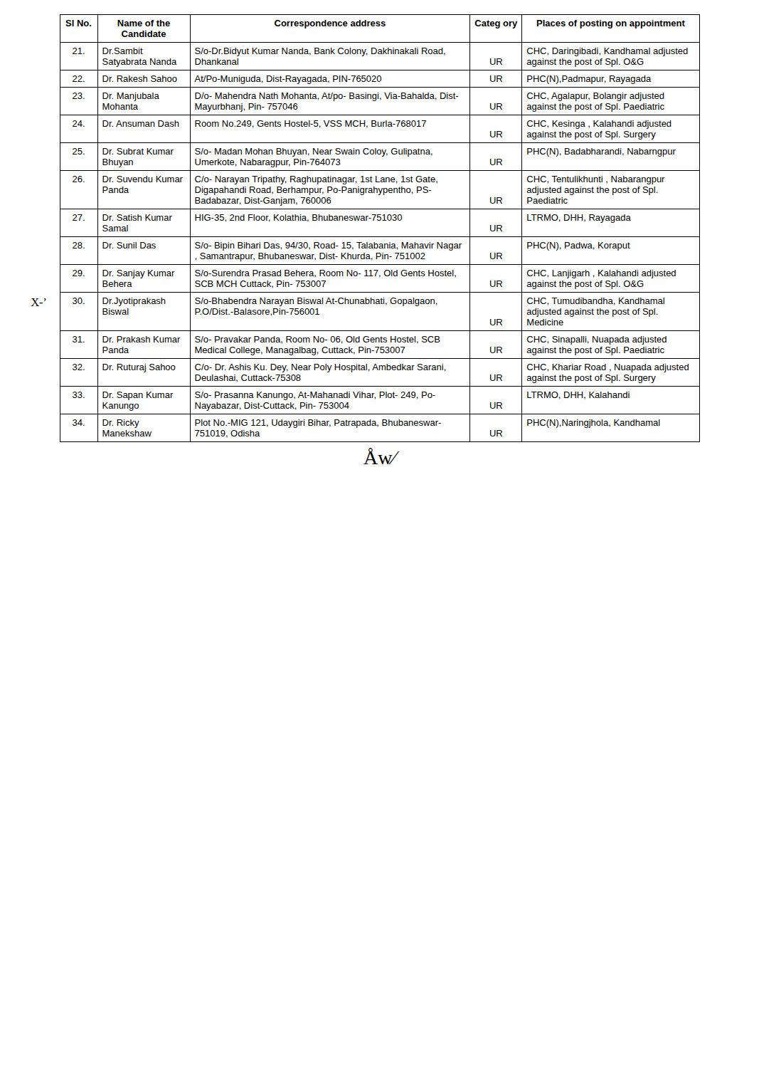Χ-’
| Sl No. | Name of the Candidate | Correspondence address | Categ ory | Places of posting on appointment |
| --- | --- | --- | --- | --- |
| 21. | Dr.Sambit Satyabrata Nanda | S/o-Dr.Bidyut Kumar Nanda, Bank Colony, Dakhinakali Road, Dhankanal | UR | CHC, Daringibadi, Kandhamal adjusted against the post of Spl. O&G |
| 22. | Dr. Rakesh Sahoo | At/Po-Muniguda, Dist-Rayagada, PIN-765020 | UR | PHC(N),Padmapur, Rayagada |
| 23. | Dr. Manjubala Mohanta | D/o- Mahendra Nath Mohanta, At/po- Basingi, Via-Bahalda, Dist- Mayurbhanj, Pin- 757046 | UR | CHC, Agalapur, Bolangir adjusted against the post of Spl. Paediatric |
| 24. | Dr. Ansuman Dash | Room No.249, Gents Hostel-5, VSS MCH, Burla-768017 | UR | CHC, Kesinga , Kalahandi adjusted against the post of Spl. Surgery |
| 25. | Dr. Subrat Kumar Bhuyan | S/o- Madan Mohan Bhuyan, Near Swain Coloy, Gulipatna, Umerkote, Nabaragpur, Pin-764073 | UR | PHC(N), Badabharandi, Nabarngpur |
| 26. | Dr. Suvendu Kumar Panda | C/o- Narayan Tripathy, Raghupatinagar, 1st Lane, 1st Gate, Digapahandi Road, Berhampur, Po-Panigrahypentho, PS-Badabazar, Dist-Ganjam, 760006 | UR | CHC, Tentulikhunti , Nabarangpur adjusted against the post of Spl. Paediatric |
| 27. | Dr. Satish Kumar Samal | HIG-35, 2nd Floor, Kolathia, Bhubaneswar-751030 | UR | LTRMO, DHH, Rayagada |
| 28. | Dr. Sunil Das | S/o- Bipin Bihari Das, 94/30, Road- 15, Talabania, Mahavir Nagar , Samantrapur, Bhubaneswar, Dist- Khurda, Pin- 751002 | UR | PHC(N), Padwa, Koraput |
| 29. | Dr. Sanjay Kumar Behera | S/o-Surendra Prasad Behera, Room No- 117, Old Gents Hostel, SCB MCH Cuttack, Pin- 753007 | UR | CHC, Lanjigarh , Kalahandi adjusted against the post of Spl. O&G |
| 30. | Dr.Jyotiprakash Biswal | S/o-Bhabendra Narayan Biswal At-Chunabhati, Gopalgaon, P.O/Dist.-Balasore,Pin-756001 | UR | CHC, Tumudibandha, Kandhamal adjusted against the post of Spl. Medicine |
| 31. | Dr. Prakash Kumar Panda | S/o- Pravakar Panda, Room No- 06, Old Gents Hostel, SCB Medical College, Managalbag, Cuttack, Pin-753007 | UR | CHC, Sinapalli, Nuapada adjusted against the post of Spl. Paediatric |
| 32. | Dr. Ruturaj Sahoo | C/o- Dr. Ashis Ku. Dey, Near Poly Hospital, Ambedkar Sarani, Deulashai, Cuttack-75308 | UR | CHC, Khariar Road , Nuapada adjusted against the post of Spl. Surgery |
| 33. | Dr. Sapan Kumar Kanungo | S/o- Prasanna Kanungo, At-Mahanadi Vihar, Plot- 249, Po- Nayabazar, Dist-Cuttack, Pin- 753004 | UR | LTRMO, DHH, Kalahandi |
| 34. | Dr. Ricky Manekshaw | Plot No.-MIG 121, Udaygiri Bihar, Patrapada, Bhubaneswar-751019, Odisha | UR | PHC(N),Naringjhola, Kandhamal |
Åw⁄